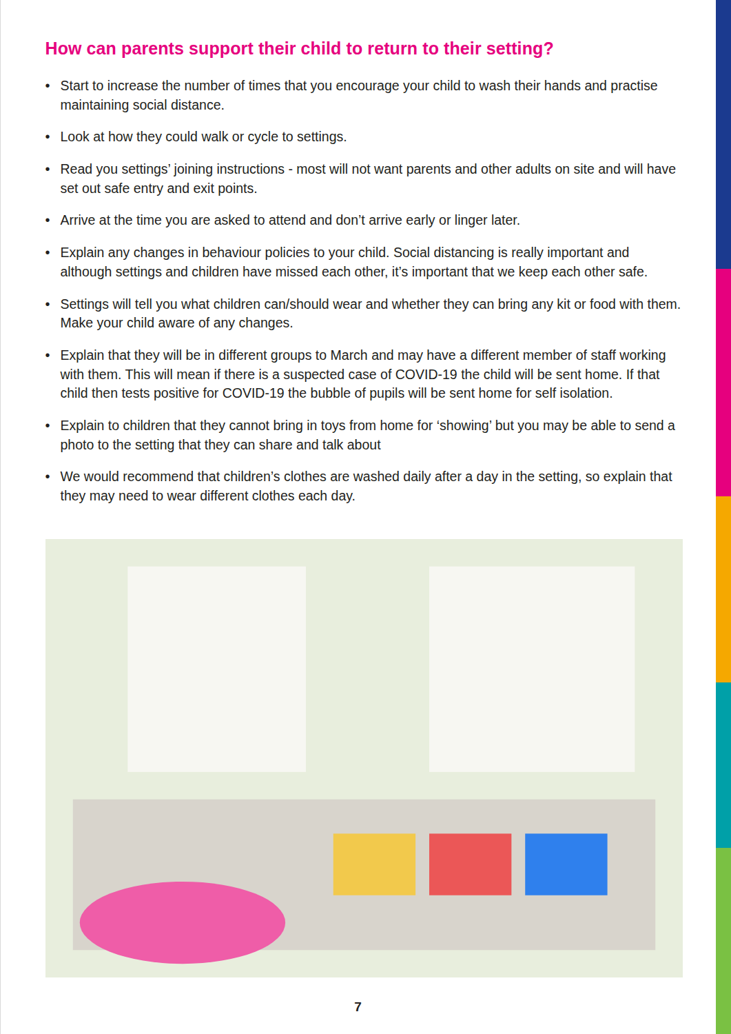How can parents support their child to return to their setting?
Start to increase the number of times that you encourage your child to wash their hands and practise maintaining social distance.
Look at how they could walk or cycle to settings.
Read you settings’ joining instructions - most will not want parents and other adults on site and will have set out safe entry and exit points.
Arrive at the time you are asked to attend and don’t arrive early or linger later.
Explain any changes in behaviour policies to your child. Social distancing is really important and although settings and children have missed each other, it’s important that we keep each other safe.
Settings will tell you what children can/should wear and whether they can bring any kit or food with them. Make your child aware of any changes.
Explain that they will be in different groups to March and may have a different member of staff working with them. This will mean if there is a suspected case of COVID-19 the child will be sent home. If that child then tests positive for COVID-19 the bubble of pupils will be sent home for self isolation.
Explain to children that they cannot bring in toys from home for ‘showing’ but you may be able to send a photo to the setting that they can share and talk about
We would recommend that children’s clothes are washed daily after a day in the setting, so explain that they may need to wear different clothes each day.
7